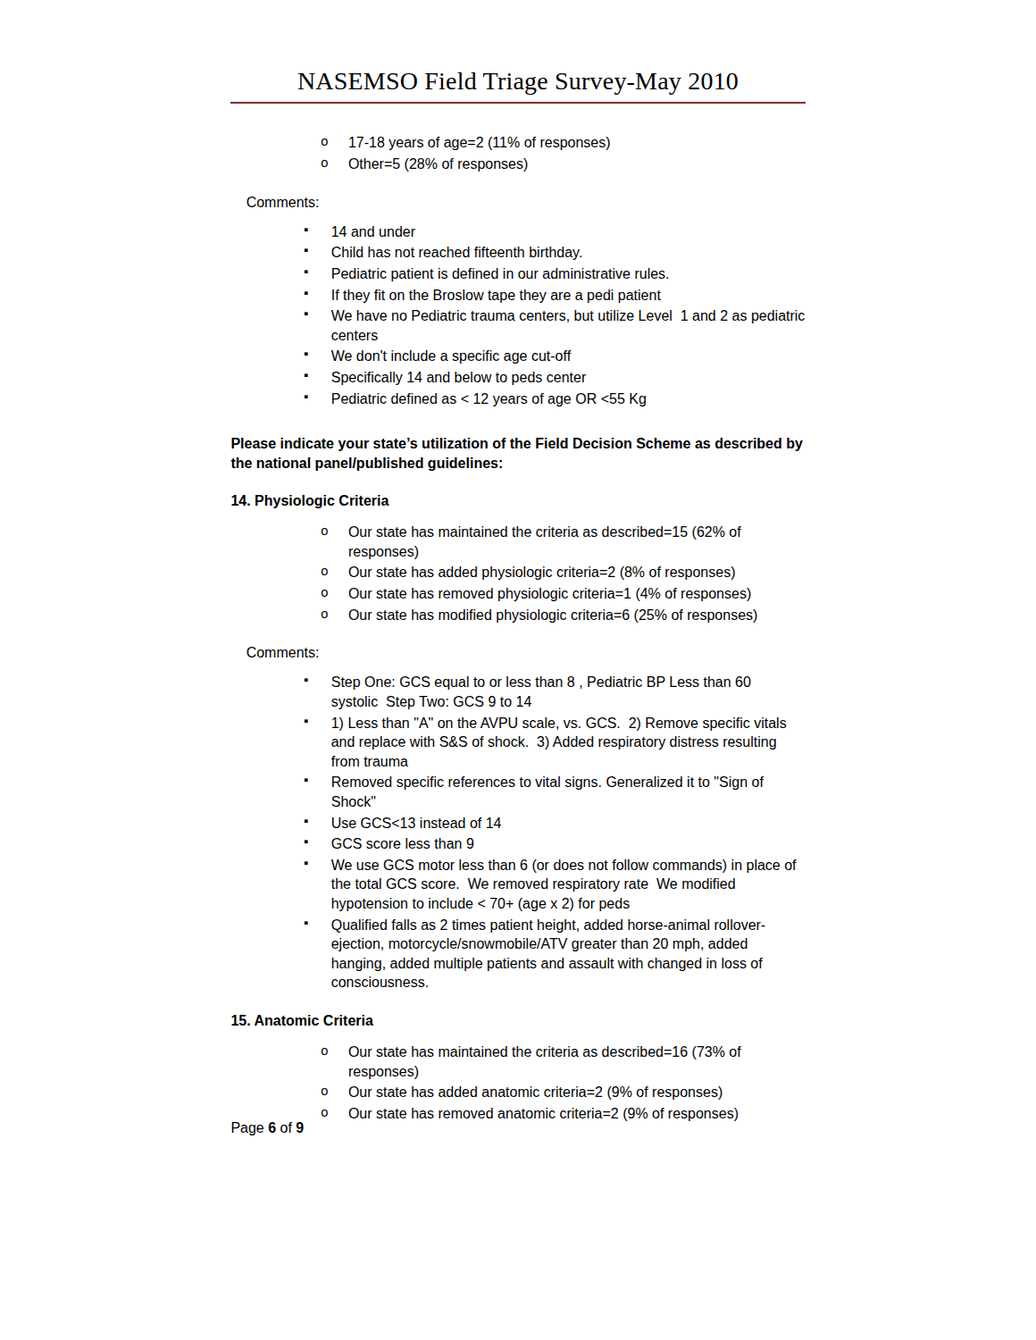NASEMSO Field Triage Survey-May 2010
17-18 years of age=2 (11% of responses)
Other=5 (28% of responses)
Comments:
14 and under
Child has not reached fifteenth birthday.
Pediatric patient is defined in our administrative rules.
If they fit on the Broslow tape they are a pedi patient
We have no Pediatric trauma centers, but utilize Level 1 and 2 as pediatric centers
We don't include a specific age cut-off
Specifically 14 and below to peds center
Pediatric defined as < 12 years of age OR <55 Kg
Please indicate your state’s utilization of the Field Decision Scheme as described by the national panel/published guidelines:
14. Physiologic Criteria
Our state has maintained the criteria as described=15 (62% of responses)
Our state has added physiologic criteria=2 (8% of responses)
Our state has removed physiologic criteria=1 (4% of responses)
Our state has modified physiologic criteria=6 (25% of responses)
Comments:
Step One: GCS equal to or less than 8 , Pediatric BP Less than 60 systolic Step Two: GCS 9 to 14
1) Less than "A" on the AVPU scale, vs. GCS. 2) Remove specific vitals and replace with S&S of shock. 3) Added respiratory distress resulting from trauma
Removed specific references to vital signs. Generalized it to "Sign of Shock"
Use GCS<13 instead of 14
GCS score less than 9
We use GCS motor less than 6 (or does not follow commands) in place of the total GCS score. We removed respiratory rate We modified hypotension to include < 70+ (age x 2) for peds
Qualified falls as 2 times patient height, added horse-animal rollover-ejection, motorcycle/snowmobile/ATV greater than 20 mph, added hanging, added multiple patients and assault with changed in loss of consciousness.
15. Anatomic Criteria
Our state has maintained the criteria as described=16 (73% of responses)
Our state has added anatomic criteria=2 (9% of responses)
Our state has removed anatomic criteria=2 (9% of responses)
Page 6 of 9